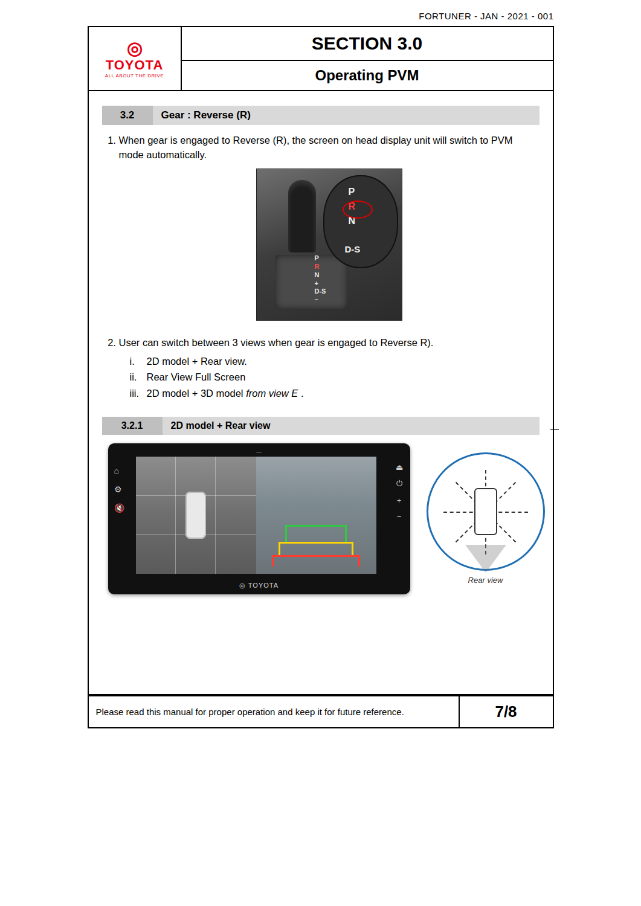FORTUNER - JAN - 2021 - 001
| ◎ TOYOTA ALL ABOUT THE DRIVE | SECTION 3.0 |
| Operating PVM |
3.2
Gear : Reverse (R)
When gear is engaged to Reverse (R), the screen on head display unit will switch to PVM mode automatically.
P
R
N
+
D-S
−
P
R
N
D-S
User can switch between 3 views when gear is engaged to Reverse R).
i. 2D model + Rear view.
ii. Rear View Full Screen
iii. 2D model + 3D model from view E .
3.2.1
2D model + Rear view
—
⌂
⚙
🔇
⏏
⏻
+
−
◎ TOYOTA
Rear view
| Please read this manual for proper operation and keep it for future reference. | 7/8 |